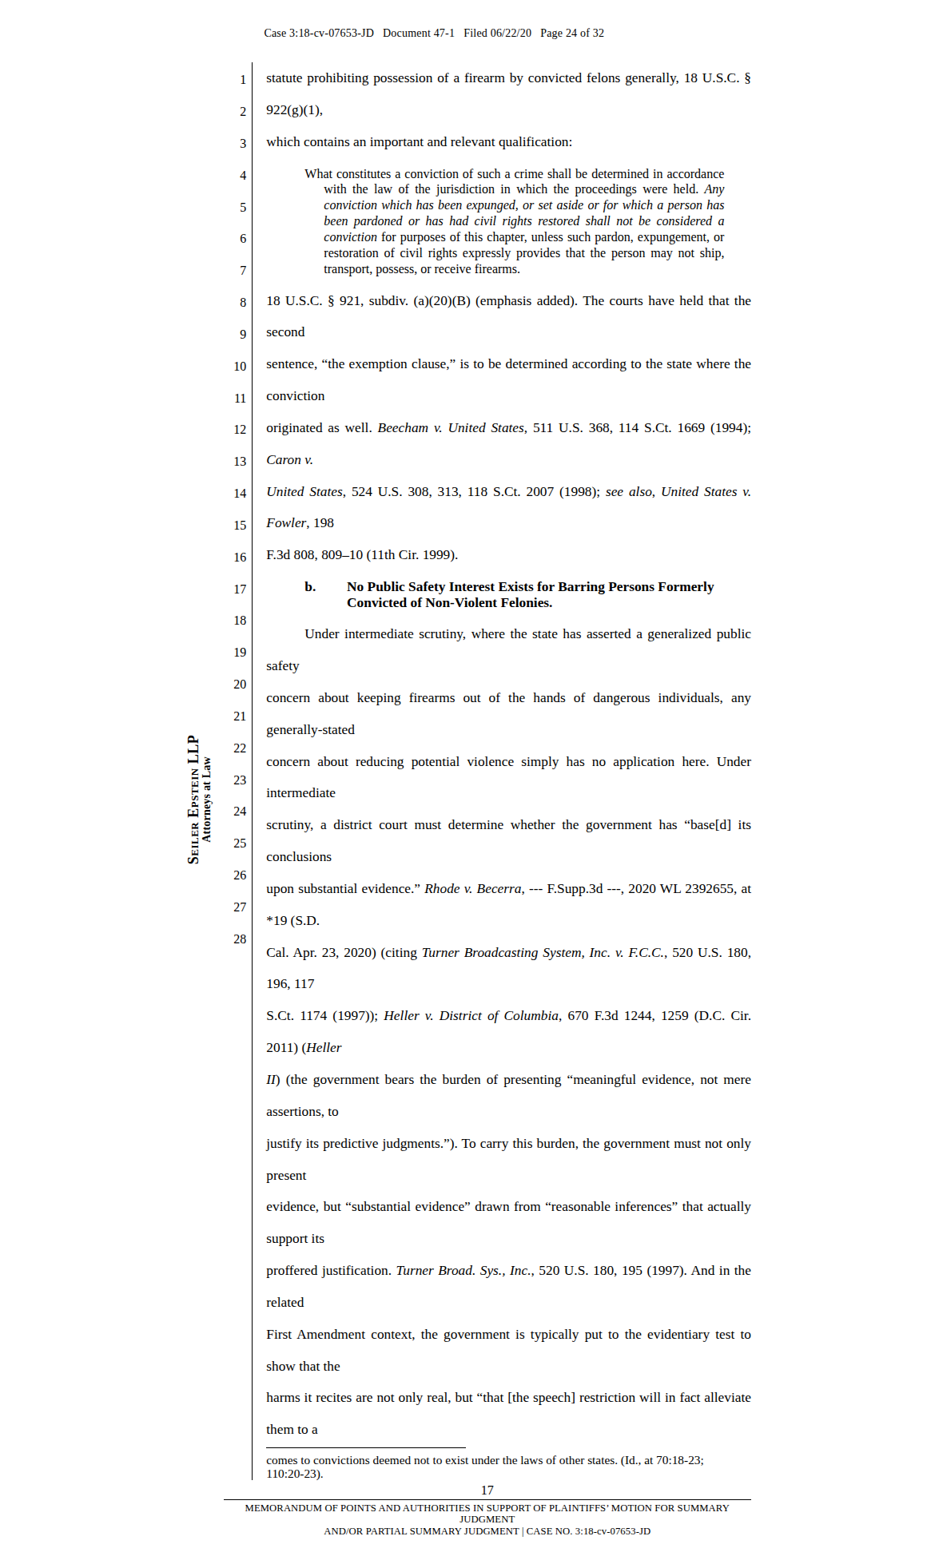Case 3:18-cv-07653-JD Document 47-1 Filed 06/22/20 Page 24 of 32
Seiler Epstein LLP
Attorneys at Law
1
2
3
4
5
6
7
8
9
10
11
12
13
14
15
16
17
18
19
20
21
22
23
24
25
26
27
28
statute prohibiting possession of a firearm by convicted felons generally, 18 U.S.C. § 922(g)(1),
which contains an important and relevant qualification:
What constitutes a conviction of such a crime shall be determined in accordance with the law of the jurisdiction in which the proceedings were held. Any conviction which has been expunged, or set aside or for which a person has been pardoned or has had civil rights restored shall not be considered a conviction for purposes of this chapter, unless such pardon, expungement, or restoration of civil rights expressly provides that the person may not ship, transport, possess, or receive firearms.
18 U.S.C. § 921, subdiv. (a)(20)(B) (emphasis added). The courts have held that the second
sentence, “the exemption clause,” is to be determined according to the state where the conviction
originated as well. Beecham v. United States, 511 U.S. 368, 114 S.Ct. 1669 (1994); Caron v.
United States, 524 U.S. 308, 313, 118 S.Ct. 2007 (1998); see also, United States v. Fowler, 198
F.3d 808, 809–10 (11th Cir. 1999).
b.
No Public Safety Interest Exists for Barring Persons Formerly
Convicted of Non-Violent Felonies.
Under intermediate scrutiny, where the state has asserted a generalized public safety
concern about keeping firearms out of the hands of dangerous individuals, any generally-stated
concern about reducing potential violence simply has no application here. Under intermediate
scrutiny, a district court must determine whether the government has “base[d] its conclusions
upon substantial evidence.” Rhode v. Becerra, --- F.Supp.3d ---, 2020 WL 2392655, at *19 (S.D.
Cal. Apr. 23, 2020) (citing Turner Broadcasting System, Inc. v. F.C.C., 520 U.S. 180, 196, 117
S.Ct. 1174 (1997)); Heller v. District of Columbia, 670 F.3d 1244, 1259 (D.C. Cir. 2011) (Heller
II) (the government bears the burden of presenting “meaningful evidence, not mere assertions, to
justify its predictive judgments.”). To carry this burden, the government must not only present
evidence, but “substantial evidence” drawn from “reasonable inferences” that actually support its
proffered justification. Turner Broad. Sys., Inc., 520 U.S. 180, 195 (1997). And in the related
First Amendment context, the government is typically put to the evidentiary test to show that the
harms it recites are not only real, but “that [the speech] restriction will in fact alleviate them to a
comes to convictions deemed not to exist under the laws of other states. (Id., at 70:18-23;
110:20-23).
17
MEMORANDUM OF POINTS AND AUTHORITIES IN SUPPORT OF PLAINTIFFS’ MOTION FOR SUMMARY JUDGMENT
AND/OR PARTIAL SUMMARY JUDGMENT | CASE NO. 3:18-cv-07653-JD